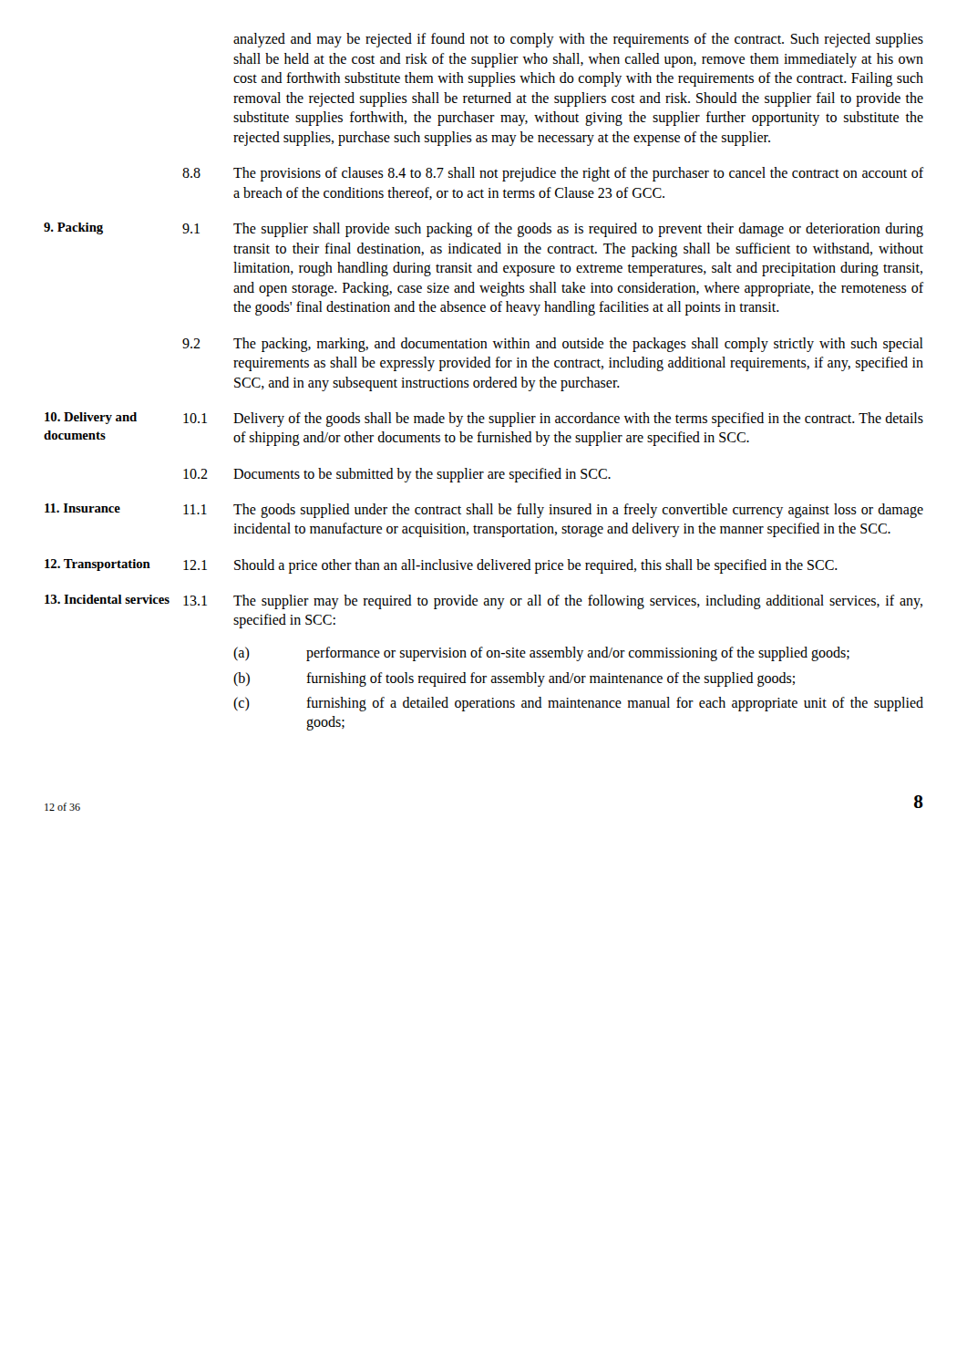analyzed and may be rejected if found not to comply with the requirements of the contract. Such rejected supplies shall be held at the cost and risk of the supplier who shall, when called upon, remove them immediately at his own cost and forthwith substitute them with supplies which do comply with the requirements of the contract. Failing such removal the rejected supplies shall be returned at the suppliers cost and risk. Should the supplier fail to provide the substitute supplies forthwith, the purchaser may, without giving the supplier further opportunity to substitute the rejected supplies, purchase such supplies as may be necessary at the expense of the supplier.
8.8
The provisions of clauses 8.4 to 8.7 shall not prejudice the right of the purchaser to cancel the contract on account of a breach of the conditions thereof, or to act in terms of Clause 23 of GCC.
9. Packing
9.1
The supplier shall provide such packing of the goods as is required to prevent their damage or deterioration during transit to their final destination, as indicated in the contract. The packing shall be sufficient to withstand, without limitation, rough handling during transit and exposure to extreme temperatures, salt and precipitation during transit, and open storage. Packing, case size and weights shall take into consideration, where appropriate, the remoteness of the goods' final destination and the absence of heavy handling facilities at all points in transit.
9.2
The packing, marking, and documentation within and outside the packages shall comply strictly with such special requirements as shall be expressly provided for in the contract, including additional requirements, if any, specified in SCC, and in any subsequent instructions ordered by the purchaser.
10. Delivery and documents
10.1
Delivery of the goods shall be made by the supplier in accordance with the terms specified in the contract. The details of shipping and/or other documents to be furnished by the supplier are specified in SCC.
10.2
Documents to be submitted by the supplier are specified in SCC.
11. Insurance
11.1
The goods supplied under the contract shall be fully insured in a freely convertible currency against loss or damage incidental to manufacture or acquisition, transportation, storage and delivery in the manner specified in the SCC.
12. Transportation
12.1
Should a price other than an all-inclusive delivered price be required, this shall be specified in the SCC.
13. Incidental services
13.1
The supplier may be required to provide any or all of the following services, including additional services, if any, specified in SCC:
(a)
performance or supervision of on-site assembly and/or commissioning of the supplied goods;
(b)
furnishing of tools required for assembly and/or maintenance of the supplied goods;
(c)
furnishing of a detailed operations and maintenance manual for each appropriate unit of the supplied goods;
12 of 36
8